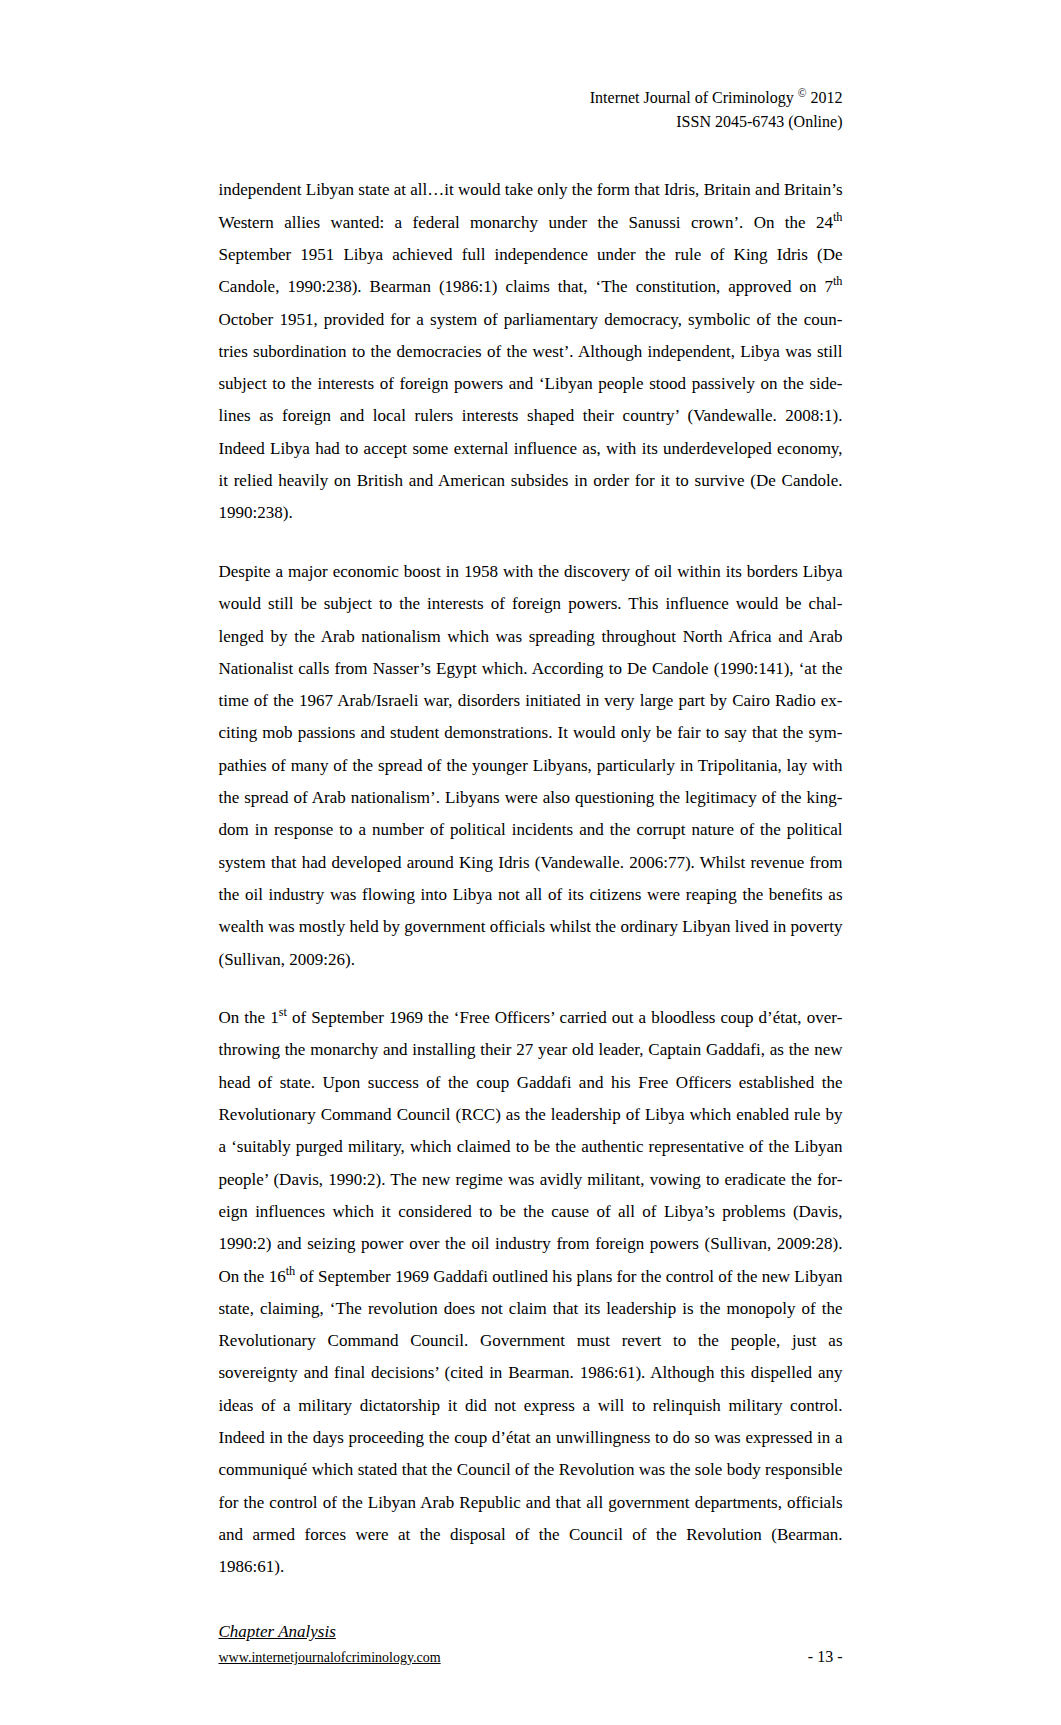Internet Journal of Criminology © 2012
ISSN 2045-6743 (Online)
independent Libyan state at all…it would take only the form that Idris, Britain and Britain’s Western allies wanted: a federal monarchy under the Sanussi crown’. On the 24th September 1951 Libya achieved full independence under the rule of King Idris (De Candole, 1990:238). Bearman (1986:1) claims that, ‘The constitution, approved on 7th October 1951, provided for a system of parliamentary democracy, symbolic of the countries subordination to the democracies of the west’. Although independent, Libya was still subject to the interests of foreign powers and ‘Libyan people stood passively on the sidelines as foreign and local rulers interests shaped their country’ (Vandewalle. 2008:1). Indeed Libya had to accept some external influence as, with its underdeveloped economy, it relied heavily on British and American subsides in order for it to survive (De Candole. 1990:238).
Despite a major economic boost in 1958 with the discovery of oil within its borders Libya would still be subject to the interests of foreign powers. This influence would be challenged by the Arab nationalism which was spreading throughout North Africa and Arab Nationalist calls from Nasser’s Egypt which. According to De Candole (1990:141), ‘at the time of the 1967 Arab/Israeli war, disorders initiated in very large part by Cairo Radio exciting mob passions and student demonstrations. It would only be fair to say that the sympathies of many of the spread of the younger Libyans, particularly in Tripolitania, lay with the spread of Arab nationalism’. Libyans were also questioning the legitimacy of the kingdom in response to a number of political incidents and the corrupt nature of the political system that had developed around King Idris (Vandewalle. 2006:77). Whilst revenue from the oil industry was flowing into Libya not all of its citizens were reaping the benefits as wealth was mostly held by government officials whilst the ordinary Libyan lived in poverty (Sullivan, 2009:26).
On the 1st of September 1969 the ‘Free Officers’ carried out a bloodless coup d’état, overthrowing the monarchy and installing their 27 year old leader, Captain Gaddafi, as the new head of state. Upon success of the coup Gaddafi and his Free Officers established the Revolutionary Command Council (RCC) as the leadership of Libya which enabled rule by a ‘suitably purged military, which claimed to be the authentic representative of the Libyan people’ (Davis, 1990:2). The new regime was avidly militant, vowing to eradicate the foreign influences which it considered to be the cause of all of Libya’s problems (Davis, 1990:2) and seizing power over the oil industry from foreign powers (Sullivan, 2009:28). On the 16th of September 1969 Gaddafi outlined his plans for the control of the new Libyan state, claiming, ‘The revolution does not claim that its leadership is the monopoly of the Revolutionary Command Council. Government must revert to the people, just as sovereignty and final decisions’ (cited in Bearman. 1986:61). Although this dispelled any ideas of a military dictatorship it did not express a will to relinquish military control. Indeed in the days proceeding the coup d’état an unwillingness to do so was expressed in a communiqué which stated that the Council of the Revolution was the sole body responsible for the control of the Libyan Arab Republic and that all government departments, officials and armed forces were at the disposal of the Council of the Revolution (Bearman. 1986:61).
Chapter Analysis
www.internetjournalofcriminology.com - 13 -